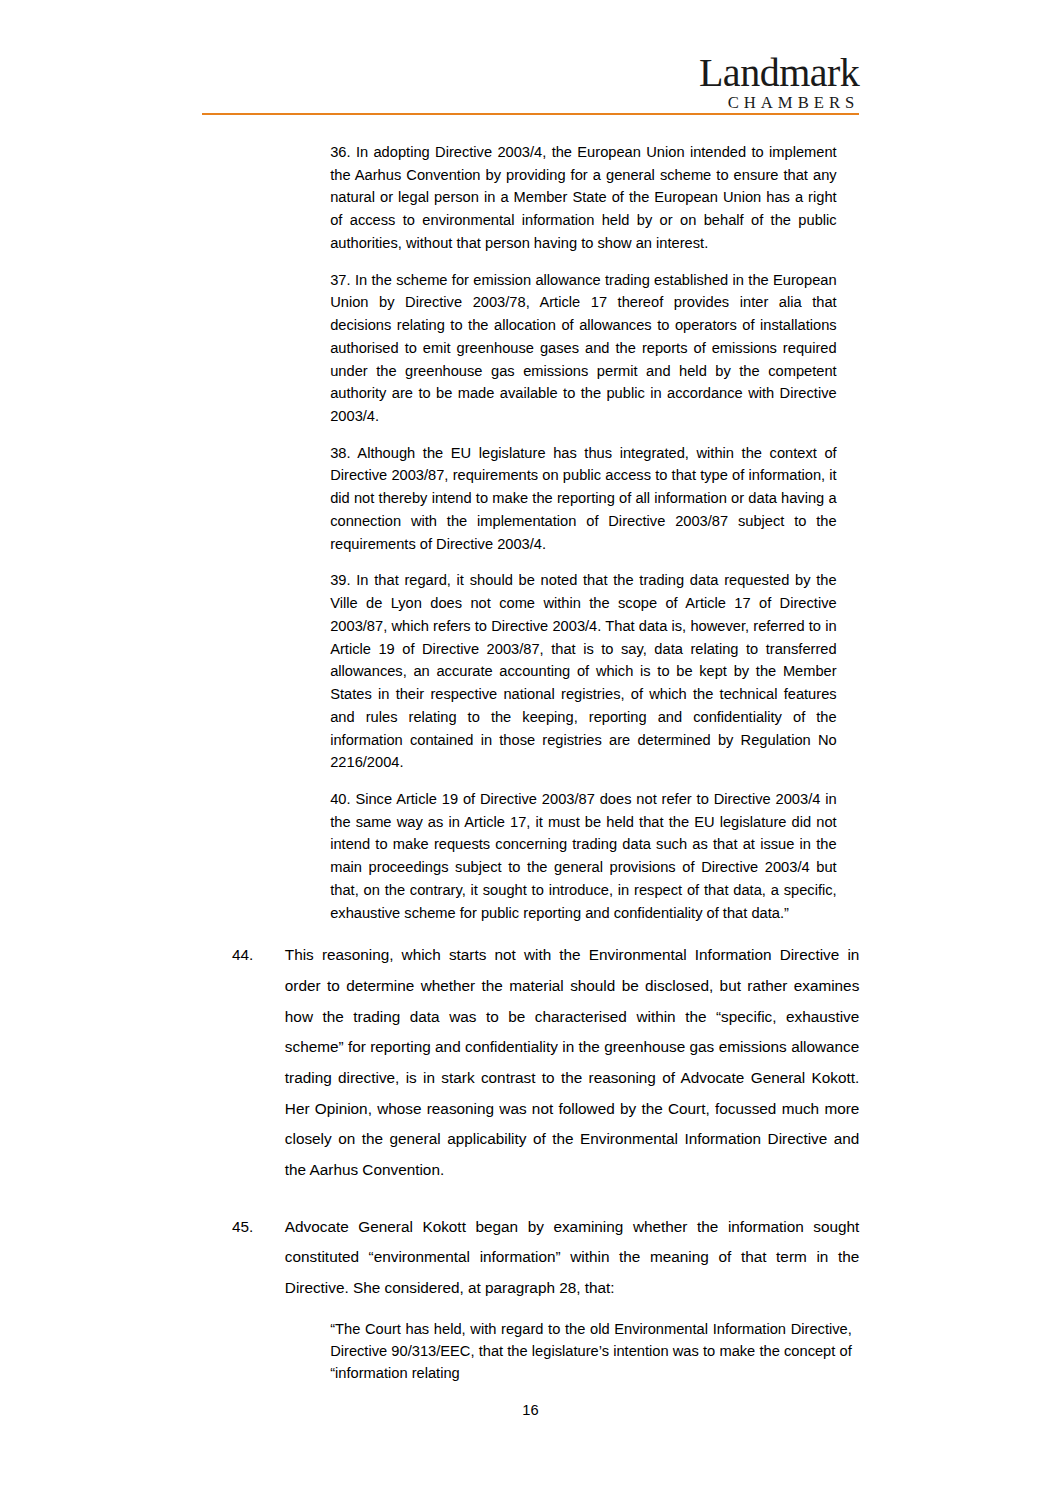Landmark
CHAMBERS
36. In adopting Directive 2003/4, the European Union intended to implement the Aarhus Convention by providing for a general scheme to ensure that any natural or legal person in a Member State of the European Union has a right of access to environmental information held by or on behalf of the public authorities, without that person having to show an interest.
37. In the scheme for emission allowance trading established in the European Union by Directive 2003/78, Article 17 thereof provides inter alia that decisions relating to the allocation of allowances to operators of installations authorised to emit greenhouse gases and the reports of emissions required under the greenhouse gas emissions permit and held by the competent authority are to be made available to the public in accordance with Directive 2003/4.
38. Although the EU legislature has thus integrated, within the context of Directive 2003/87, requirements on public access to that type of information, it did not thereby intend to make the reporting of all information or data having a connection with the implementation of Directive 2003/87 subject to the requirements of Directive 2003/4.
39. In that regard, it should be noted that the trading data requested by the Ville de Lyon does not come within the scope of Article 17 of Directive 2003/87, which refers to Directive 2003/4. That data is, however, referred to in Article 19 of Directive 2003/87, that is to say, data relating to transferred allowances, an accurate accounting of which is to be kept by the Member States in their respective national registries, of which the technical features and rules relating to the keeping, reporting and confidentiality of the information contained in those registries are determined by Regulation No 2216/2004.
40. Since Article 19 of Directive 2003/87 does not refer to Directive 2003/4 in the same way as in Article 17, it must be held that the EU legislature did not intend to make requests concerning trading data such as that at issue in the main proceedings subject to the general provisions of Directive 2003/4 but that, on the contrary, it sought to introduce, in respect of that data, a specific, exhaustive scheme for public reporting and confidentiality of that data.”
44. This reasoning, which starts not with the Environmental Information Directive in order to determine whether the material should be disclosed, but rather examines how the trading data was to be characterised within the “specific, exhaustive scheme” for reporting and confidentiality in the greenhouse gas emissions allowance trading directive, is in stark contrast to the reasoning of Advocate General Kokott. Her Opinion, whose reasoning was not followed by the Court, focussed much more closely on the general applicability of the Environmental Information Directive and the Aarhus Convention.
45. Advocate General Kokott began by examining whether the information sought constituted “environmental information” within the meaning of that term in the Directive. She considered, at paragraph 28, that:
“The Court has held, with regard to the old Environmental Information Directive, Directive 90/313/EEC, that the legislature’s intention was to make the concept of “information relating
16